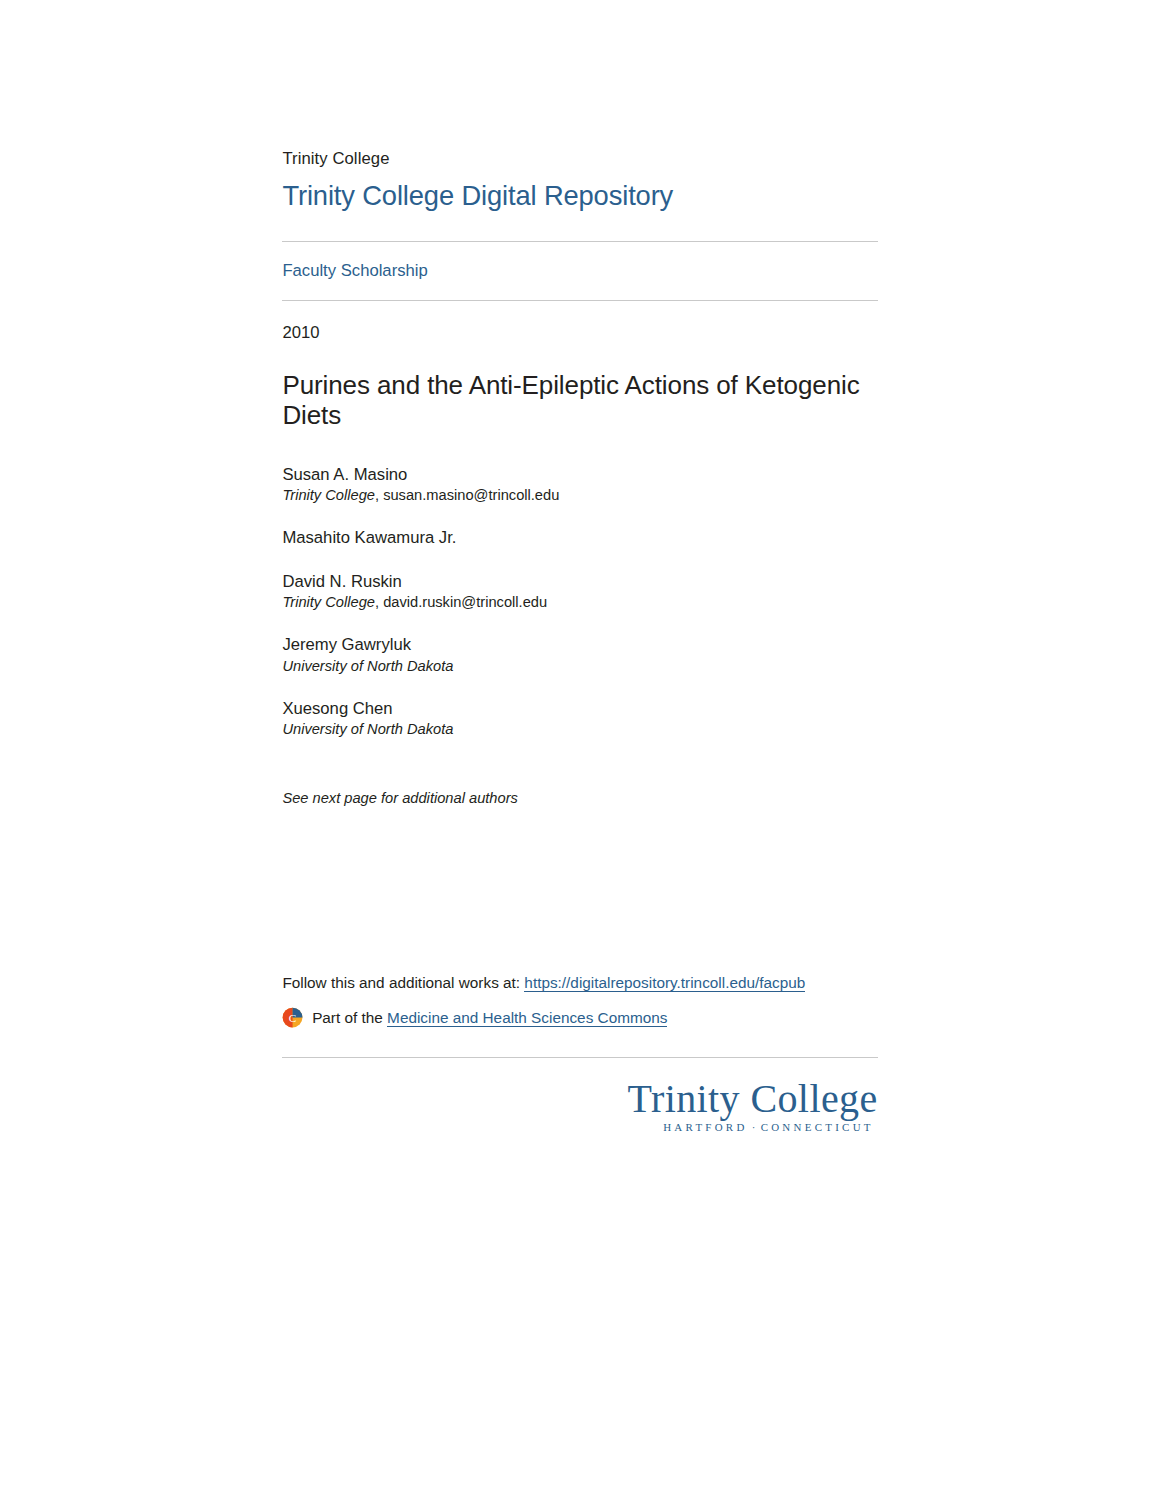Trinity College
Trinity College Digital Repository
Faculty Scholarship
2010
Purines and the Anti-Epileptic Actions of Ketogenic Diets
Susan A. Masino
Trinity College, susan.masino@trincoll.edu
Masahito Kawamura Jr.
David N. Ruskin
Trinity College, david.ruskin@trincoll.edu
Jeremy Gawryluk
University of North Dakota
Xuesong Chen
University of North Dakota
See next page for additional authors
Follow this and additional works at: https://digitalrepository.trincoll.edu/facpub
C Part of the Medicine and Health Sciences Commons
Trinity College
HARTFORD · CONNECTICUT